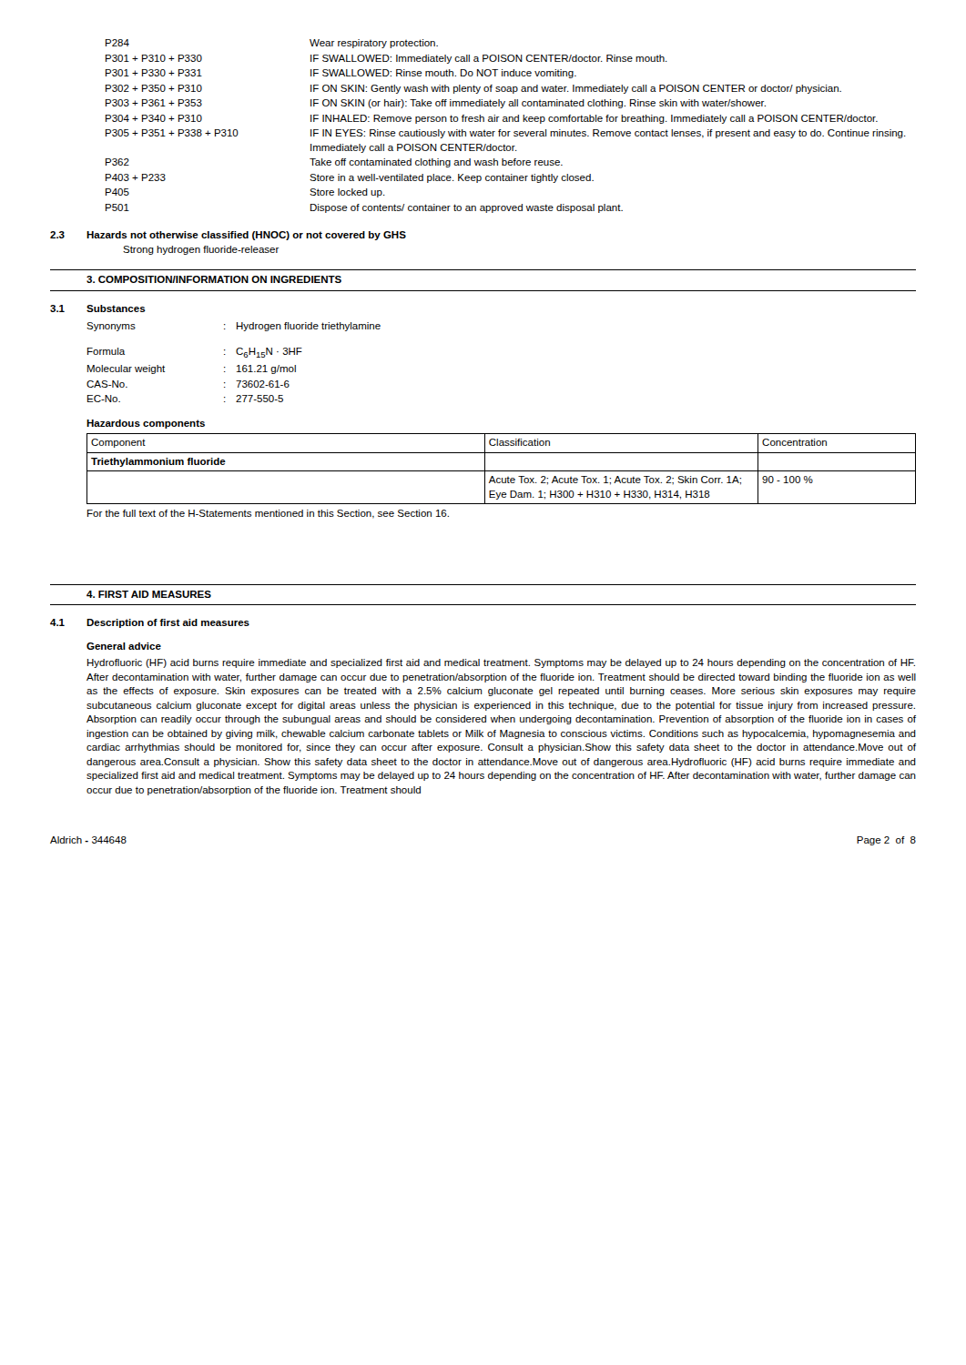| P284 | Wear respiratory protection. |
| P301 + P310 + P330 | IF SWALLOWED: Immediately call a POISON CENTER/doctor. Rinse mouth. |
| P301 + P330 + P331 | IF SWALLOWED: Rinse mouth. Do NOT induce vomiting. |
| P302 + P350 + P310 | IF ON SKIN: Gently wash with plenty of soap and water. Immediately call a POISON CENTER or doctor/ physician. |
| P303 + P361 + P353 | IF ON SKIN (or hair): Take off immediately all contaminated clothing. Rinse skin with water/shower. |
| P304 + P340 + P310 | IF INHALED: Remove person to fresh air and keep comfortable for breathing. Immediately call a POISON CENTER/doctor. |
| P305 + P351 + P338 + P310 | IF IN EYES: Rinse cautiously with water for several minutes. Remove contact lenses, if present and easy to do. Continue rinsing. Immediately call a POISON CENTER/doctor. |
| P362 | Take off contaminated clothing and wash before reuse. |
| P403 + P233 | Store in a well-ventilated place. Keep container tightly closed. |
| P405 | Store locked up. |
| P501 | Dispose of contents/ container to an approved waste disposal plant. |
2.3 Hazards not otherwise classified (HNOC) or not covered by GHS
Strong hydrogen fluoride-releaser
3. COMPOSITION/INFORMATION ON INGREDIENTS
3.1 Substances
| Synonyms | : | Hydrogen fluoride triethylamine |
| Formula | : | C 6 H 15 N · 3HF |
| Molecular weight | : | 161.21 g/mol |
| CAS-No. | : | 73602-61-6 |
| EC-No. | : | 277-550-5 |
Hazardous components
| Component | Classification | Concentration |
| Triethylammonium fluoride | | |
| | Acute Tox. 2; Acute Tox. 1; Acute Tox. 2; Skin Corr. 1A; Eye Dam. 1; H300 + H310 + H330, H314, H318 | 90 - 100 % |
For the full text of the H-Statements mentioned in this Section, see Section 16.
4. FIRST AID MEASURES
4.1 Description of first aid measures
General advice
Hydrofluoric (HF) acid burns require immediate and specialized first aid and medical treatment. Symptoms may be delayed up to 24 hours depending on the concentration of HF. After decontamination with water, further damage can occur due to penetration/absorption of the fluoride ion. Treatment should be directed toward binding the fluoride ion as well as the effects of exposure. Skin exposures can be treated with a 2.5% calcium gluconate gel repeated until burning ceases. More serious skin exposures may require subcutaneous calcium gluconate except for digital areas unless the physician is experienced in this technique, due to the potential for tissue injury from increased pressure. Absorption can readily occur through the subungual areas and should be considered when undergoing decontamination. Prevention of absorption of the fluoride ion in cases of ingestion can be obtained by giving milk, chewable calcium carbonate tablets or Milk of Magnesia to conscious victims. Conditions such as hypocalcemia, hypomagnesemia and cardiac arrhythmias should be monitored for, since they can occur after exposure. Consult a physician.Show this safety data sheet to the doctor in attendance.Move out of dangerous area.Consult a physician. Show this safety data sheet to the doctor in attendance.Move out of dangerous area.Hydrofluoric (HF) acid burns require immediate and specialized first aid and medical treatment. Symptoms may be delayed up to 24 hours depending on the concentration of HF. After decontamination with water, further damage can occur due to penetration/absorption of the fluoride ion. Treatment should
Aldrich - 344648
Page 2 of 8